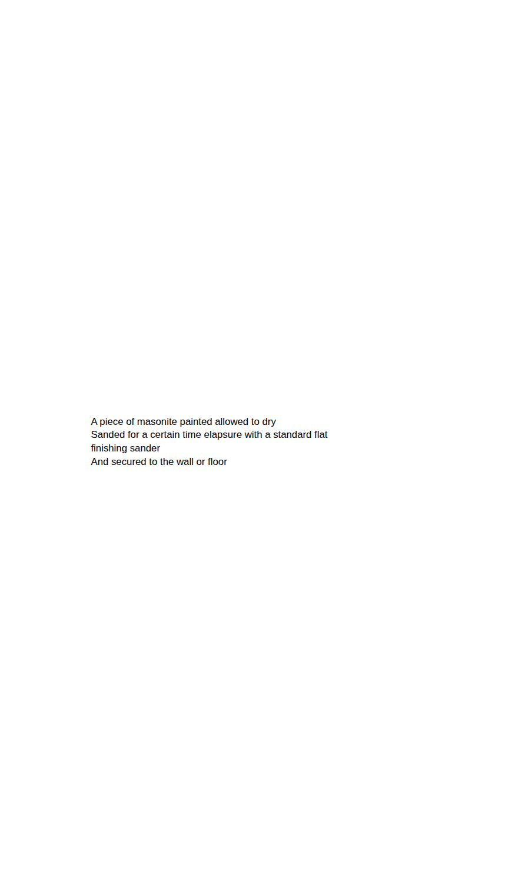A piece of masonite painted allowed to dry
Sanded for a certain time elapsure with a standard flat finishing sander
And secured to the wall or floor